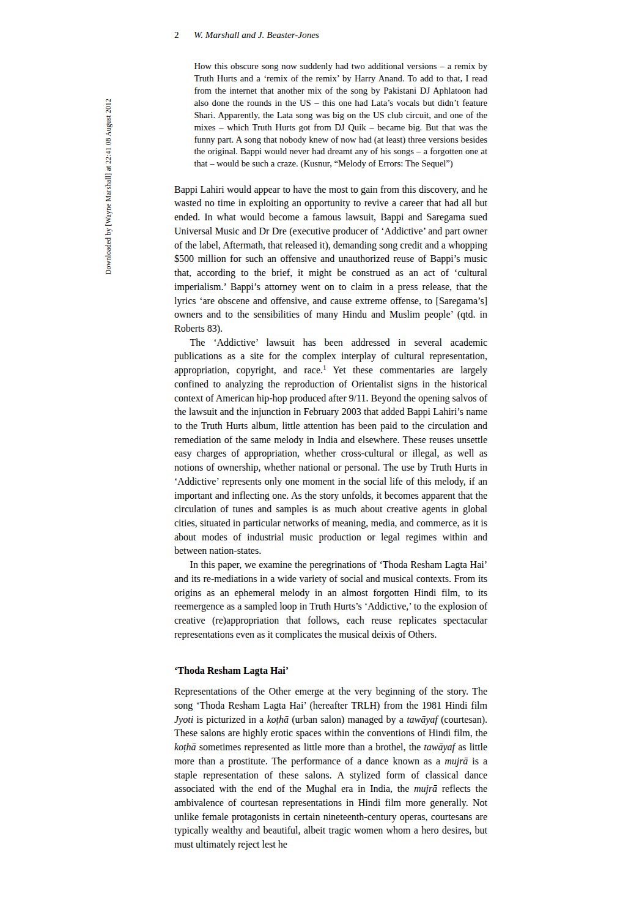Downloaded by [Wayne Marshall] at 22:41 08 August 2012
2 W. Marshall and J. Beaster-Jones
How this obscure song now suddenly had two additional versions – a remix by Truth Hurts and a ‘remix of the remix’ by Harry Anand. To add to that, I read from the internet that another mix of the song by Pakistani DJ Aphlatoon had also done the rounds in the US – this one had Lata’s vocals but didn’t feature Shari. Apparently, the Lata song was big on the US club circuit, and one of the mixes – which Truth Hurts got from DJ Quik – became big. But that was the funny part. A song that nobody knew of now had (at least) three versions besides the original. Bappi would never had dreamt any of his songs – a forgotten one at that – would be such a craze. (Kusnur, “Melody of Errors: The Sequel”)
Bappi Lahiri would appear to have the most to gain from this discovery, and he wasted no time in exploiting an opportunity to revive a career that had all but ended. In what would become a famous lawsuit, Bappi and Saregama sued Universal Music and Dr Dre (executive producer of ‘Addictive’ and part owner of the label, Aftermath, that released it), demanding song credit and a whopping $500 million for such an offensive and unauthorized reuse of Bappi’s music that, according to the brief, it might be construed as an act of ‘cultural imperialism.’ Bappi’s attorney went on to claim in a press release, that the lyrics ‘are obscene and offensive, and cause extreme offense, to [Saregama’s] owners and to the sensibilities of many Hindu and Muslim people’ (qtd. in Roberts 83).
The ‘Addictive’ lawsuit has been addressed in several academic publications as a site for the complex interplay of cultural representation, appropriation, copyright, and race.1 Yet these commentaries are largely confined to analyzing the reproduction of Orientalist signs in the historical context of American hip-hop produced after 9/11. Beyond the opening salvos of the lawsuit and the injunction in February 2003 that added Bappi Lahiri’s name to the Truth Hurts album, little attention has been paid to the circulation and remediation of the same melody in India and elsewhere. These reuses unsettle easy charges of appropriation, whether cross-cultural or illegal, as well as notions of ownership, whether national or personal. The use by Truth Hurts in ‘Addictive’ represents only one moment in the social life of this melody, if an important and inflecting one. As the story unfolds, it becomes apparent that the circulation of tunes and samples is as much about creative agents in global cities, situated in particular networks of meaning, media, and commerce, as it is about modes of industrial music production or legal regimes within and between nation-states.
In this paper, we examine the peregrinations of ‘Thoda Resham Lagta Hai’ and its re-mediations in a wide variety of social and musical contexts. From its origins as an ephemeral melody in an almost forgotten Hindi film, to its reemergence as a sampled loop in Truth Hurts’s ‘Addictive,’ to the explosion of creative (re)appropriation that follows, each reuse replicates spectacular representations even as it complicates the musical deixis of Others.
‘Thoda Resham Lagta Hai’
Representations of the Other emerge at the very beginning of the story. The song ‘Thoda Resham Lagta Hai’ (hereafter TRLH) from the 1981 Hindi film Jyoti is picturized in a koṭhā (urban salon) managed by a tawāyaf (courtesan). These salons are highly erotic spaces within the conventions of Hindi film, the koṭhā sometimes represented as little more than a brothel, the tawāyaf as little more than a prostitute. The performance of a dance known as a mujrā is a staple representation of these salons. A stylized form of classical dance associated with the end of the Mughal era in India, the mujrā reflects the ambivalence of courtesan representations in Hindi film more generally. Not unlike female protagonists in certain nineteenth-century operas, courtesans are typically wealthy and beautiful, albeit tragic women whom a hero desires, but must ultimately reject lest he